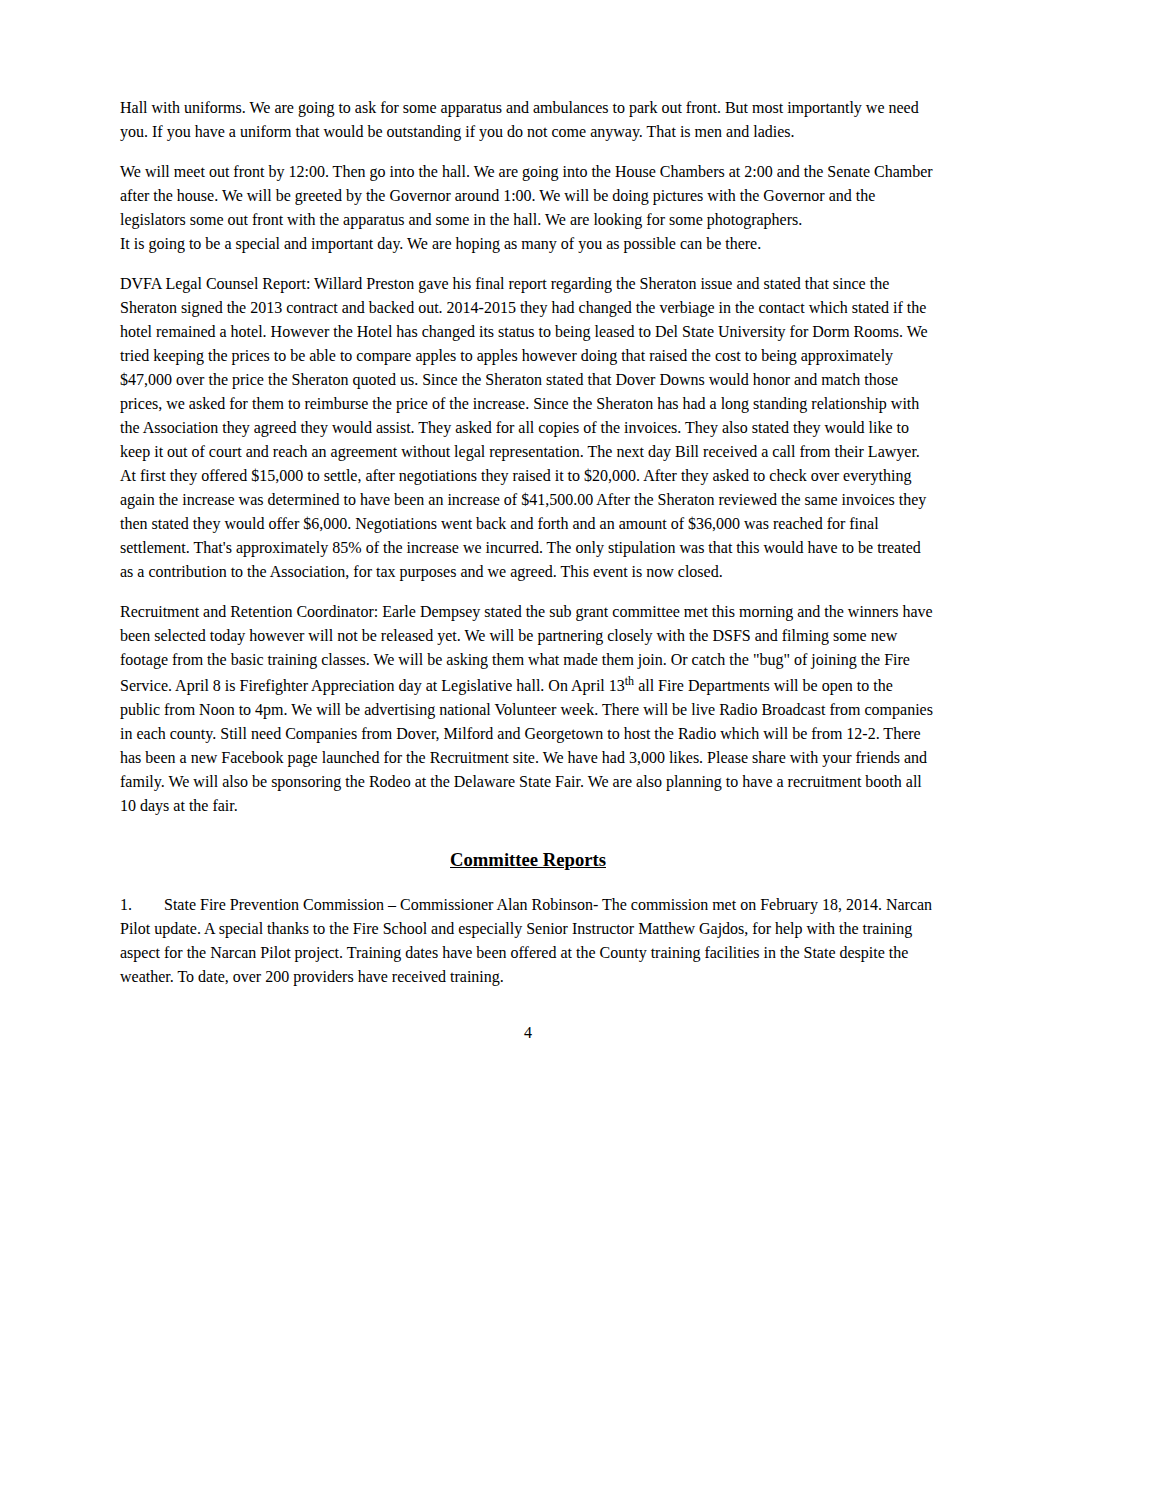Hall with uniforms. We are going to ask for some apparatus and ambulances to park out front. But most importantly we need you. If you have a uniform that would be outstanding if you do not come anyway. That is men and ladies.
We will meet out front by 12:00. Then go into the hall. We are going into the House Chambers at 2:00 and the Senate Chamber after the house. We will be greeted by the Governor around 1:00. We will be doing pictures with the Governor and the legislators some out front with the apparatus and some in the hall. We are looking for some photographers.
It is going to be a special and important day. We are hoping as many of you as possible can be there.
DVFA Legal Counsel Report: Willard Preston gave his final report regarding the Sheraton issue and stated that since the Sheraton signed the 2013 contract and backed out. 2014-2015 they had changed the verbiage in the contact which stated if the hotel remained a hotel. However the Hotel has changed its status to being leased to Del State University for Dorm Rooms. We tried keeping the prices to be able to compare apples to apples however doing that raised the cost to being approximately $47,000 over the price the Sheraton quoted us. Since the Sheraton stated that Dover Downs would honor and match those prices, we asked for them to reimburse the price of the increase. Since the Sheraton has had a long standing relationship with the Association they agreed they would assist. They asked for all copies of the invoices. They also stated they would like to keep it out of court and reach an agreement without legal representation. The next day Bill received a call from their Lawyer. At first they offered $15,000 to settle, after negotiations they raised it to $20,000. After they asked to check over everything again the increase was determined to have been an increase of $41,500.00 After the Sheraton reviewed the same invoices they then stated they would offer $6,000. Negotiations went back and forth and an amount of $36,000 was reached for final settlement. That's approximately 85% of the increase we incurred. The only stipulation was that this would have to be treated as a contribution to the Association, for tax purposes and we agreed. This event is now closed.
Recruitment and Retention Coordinator: Earle Dempsey stated the sub grant committee met this morning and the winners have been selected today however will not be released yet. We will be partnering closely with the DSFS and filming some new footage from the basic training classes. We will be asking them what made them join. Or catch the "bug" of joining the Fire Service. April 8 is Firefighter Appreciation day at Legislative hall. On April 13th all Fire Departments will be open to the public from Noon to 4pm. We will be advertising national Volunteer week. There will be live Radio Broadcast from companies in each county. Still need Companies from Dover, Milford and Georgetown to host the Radio which will be from 12-2. There has been a new Facebook page launched for the Recruitment site. We have had 3,000 likes. Please share with your friends and family. We will also be sponsoring the Rodeo at the Delaware State Fair. We are also planning to have a recruitment booth all 10 days at the fair.
Committee Reports
1. State Fire Prevention Commission – Commissioner Alan Robinson- The commission met on February 18, 2014. Narcan Pilot update. A special thanks to the Fire School and especially Senior Instructor Matthew Gajdos, for help with the training aspect for the Narcan Pilot project. Training dates have been offered at the County training facilities in the State despite the weather. To date, over 200 providers have received training.
4